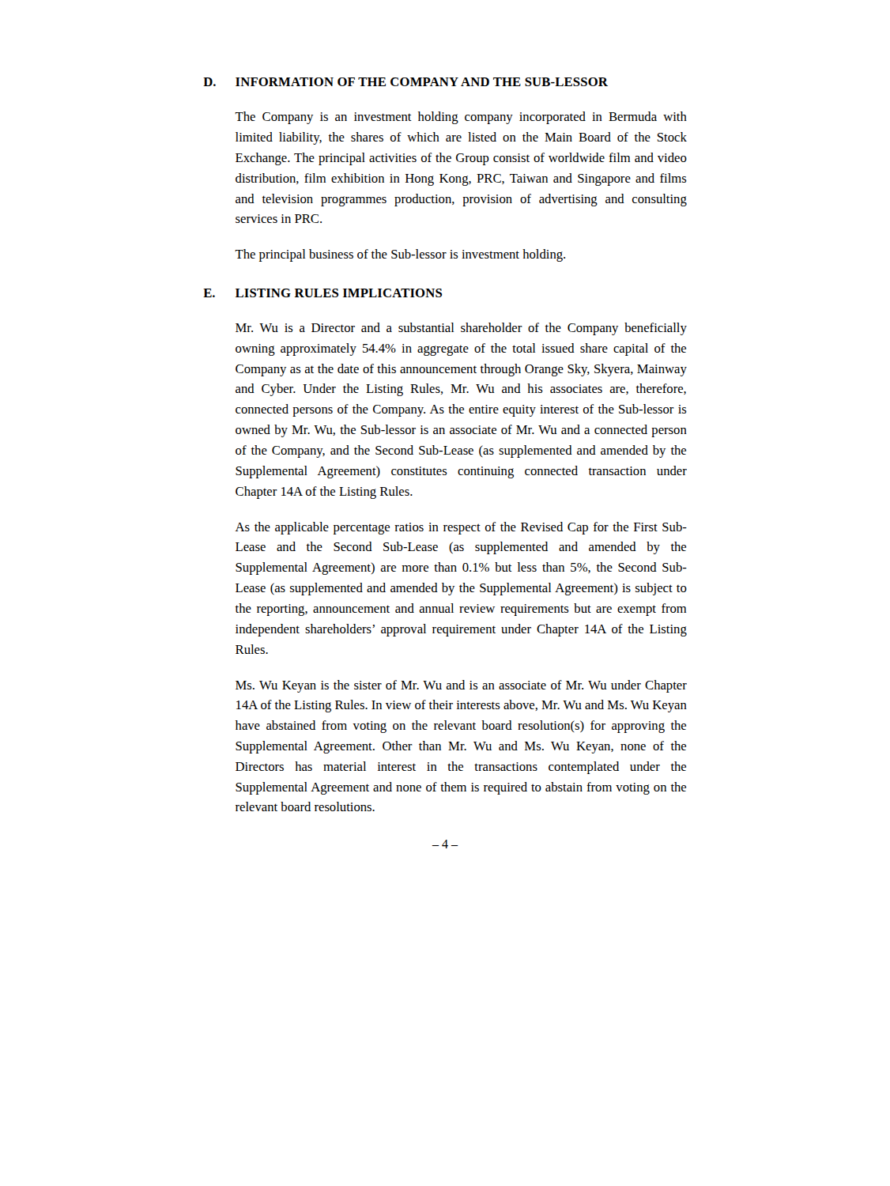D.
Information of the Company and the Sub-lessor
The Company is an investment holding company incorporated in Bermuda with limited liability, the shares of which are listed on the Main Board of the Stock Exchange. The principal activities of the Group consist of worldwide film and video distribution, film exhibition in Hong Kong, PRC, Taiwan and Singapore and films and television programmes production, provision of advertising and consulting services in PRC.
The principal business of the Sub-lessor is investment holding.
E.
Listing Rules Implications
Mr. Wu is a Director and a substantial shareholder of the Company beneficially owning approximately 54.4% in aggregate of the total issued share capital of the Company as at the date of this announcement through Orange Sky, Skyera, Mainway and Cyber. Under the Listing Rules, Mr. Wu and his associates are, therefore, connected persons of the Company. As the entire equity interest of the Sub-lessor is owned by Mr. Wu, the Sub-lessor is an associate of Mr. Wu and a connected person of the Company, and the Second Sub-Lease (as supplemented and amended by the Supplemental Agreement) constitutes continuing connected transaction under Chapter 14A of the Listing Rules.
As the applicable percentage ratios in respect of the Revised Cap for the First Sub-Lease and the Second Sub-Lease (as supplemented and amended by the Supplemental Agreement) are more than 0.1% but less than 5%, the Second Sub-Lease (as supplemented and amended by the Supplemental Agreement) is subject to the reporting, announcement and annual review requirements but are exempt from independent shareholders’ approval requirement under Chapter 14A of the Listing Rules.
Ms. Wu Keyan is the sister of Mr. Wu and is an associate of Mr. Wu under Chapter 14A of the Listing Rules. In view of their interests above, Mr. Wu and Ms. Wu Keyan have abstained from voting on the relevant board resolution(s) for approving the Supplemental Agreement. Other than Mr. Wu and Ms. Wu Keyan, none of the Directors has material interest in the transactions contemplated under the Supplemental Agreement and none of them is required to abstain from voting on the relevant board resolutions.
– 4 –